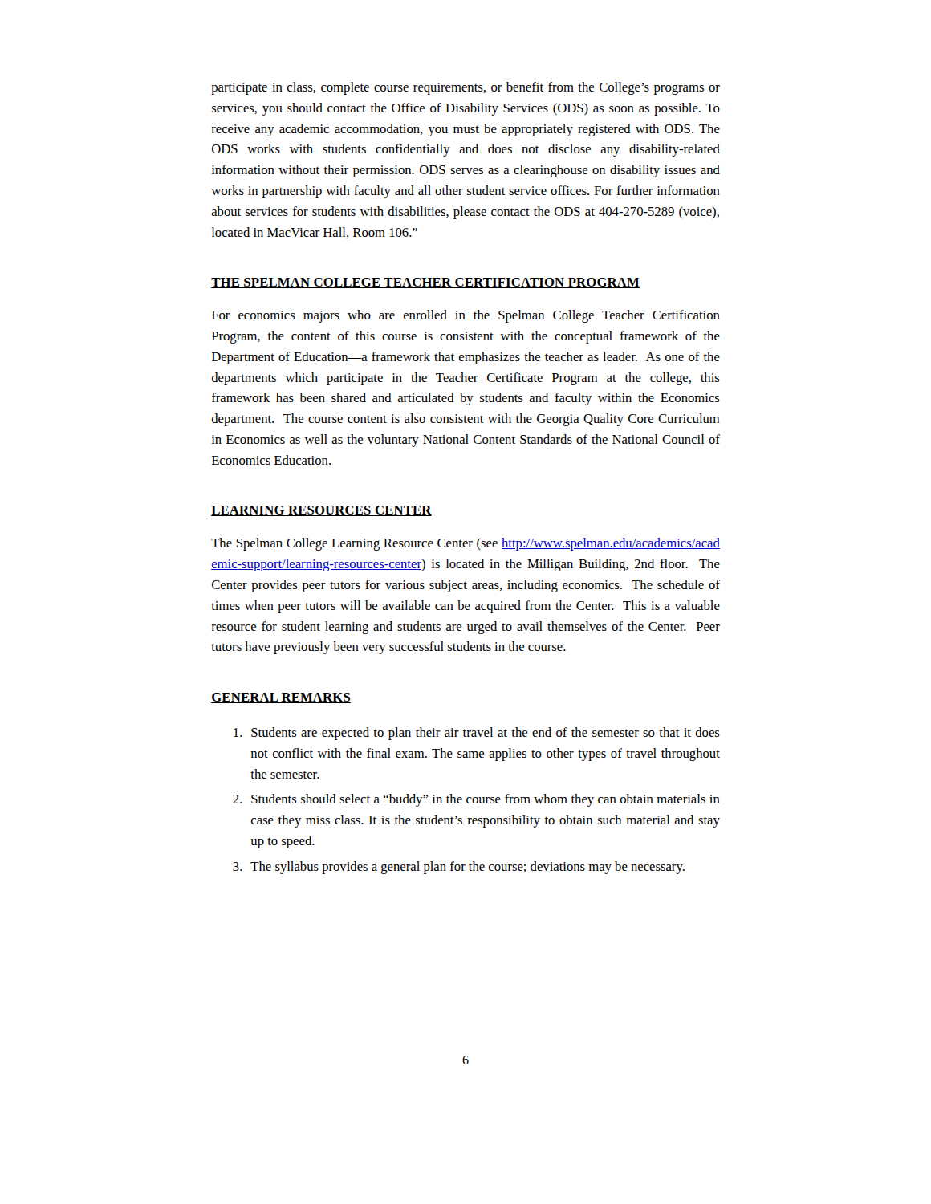participate in class, complete course requirements, or benefit from the College’s programs or services, you should contact the Office of Disability Services (ODS) as soon as possible. To receive any academic accommodation, you must be appropriately registered with ODS. The ODS works with students confidentially and does not disclose any disability-related information without their permission. ODS serves as a clearinghouse on disability issues and works in partnership with faculty and all other student service offices. For further information about services for students with disabilities, please contact the ODS at 404-270-5289 (voice), located in MacVicar Hall, Room 106.”
The Spelman College Teacher Certification Program
For economics majors who are enrolled in the Spelman College Teacher Certification Program, the content of this course is consistent with the conceptual framework of the Department of Education—a framework that emphasizes the teacher as leader. As one of the departments which participate in the Teacher Certificate Program at the college, this framework has been shared and articulated by students and faculty within the Economics department. The course content is also consistent with the Georgia Quality Core Curriculum in Economics as well as the voluntary National Content Standards of the National Council of Economics Education.
Learning Resources Center
The Spelman College Learning Resource Center (see http://www.spelman.edu/academics/academic-support/learning-resources-center) is located in the Milligan Building, 2nd floor. The Center provides peer tutors for various subject areas, including economics. The schedule of times when peer tutors will be available can be acquired from the Center. This is a valuable resource for student learning and students are urged to avail themselves of the Center. Peer tutors have previously been very successful students in the course.
General Remarks
Students are expected to plan their air travel at the end of the semester so that it does not conflict with the final exam. The same applies to other types of travel throughout the semester.
Students should select a “buddy” in the course from whom they can obtain materials in case they miss class. It is the student’s responsibility to obtain such material and stay up to speed.
The syllabus provides a general plan for the course; deviations may be necessary.
6